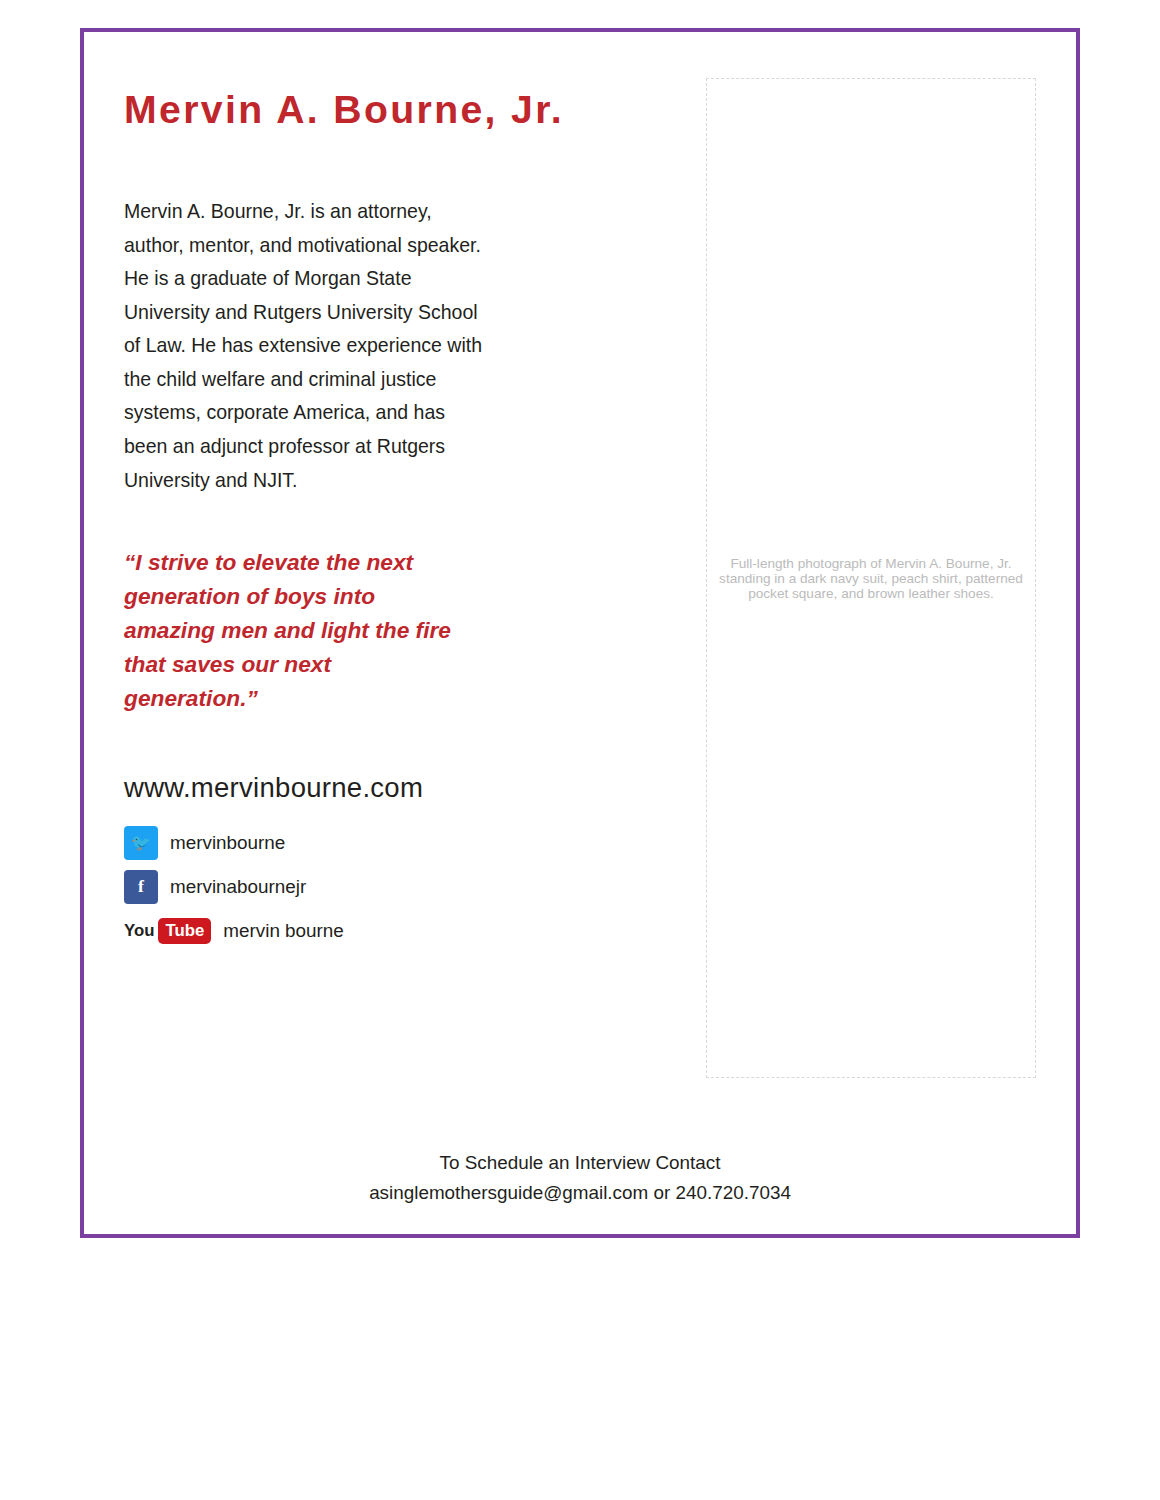Mervin A. Bourne, Jr.
Mervin A. Bourne, Jr. is an attorney, author, mentor, and motivational speaker. He is a graduate of Morgan State University and Rutgers University School of Law. He has extensive experience with the child welfare and criminal justice systems, corporate America, and has been an adjunct professor at Rutgers University and NJIT.
“I strive to elevate the next generation of boys into amazing men and light the fire that saves our next generation.”
www.mervinbourne.com
🐦mervinbourne
fmervinabournejr
YouTube mervin bourne
Full-length photograph of Mervin A. Bourne, Jr. standing in a dark navy suit, peach shirt, patterned pocket square, and brown leather shoes.
To Schedule an Interview Contact
asinglemothersguide@gmail.com or 240.720.7034